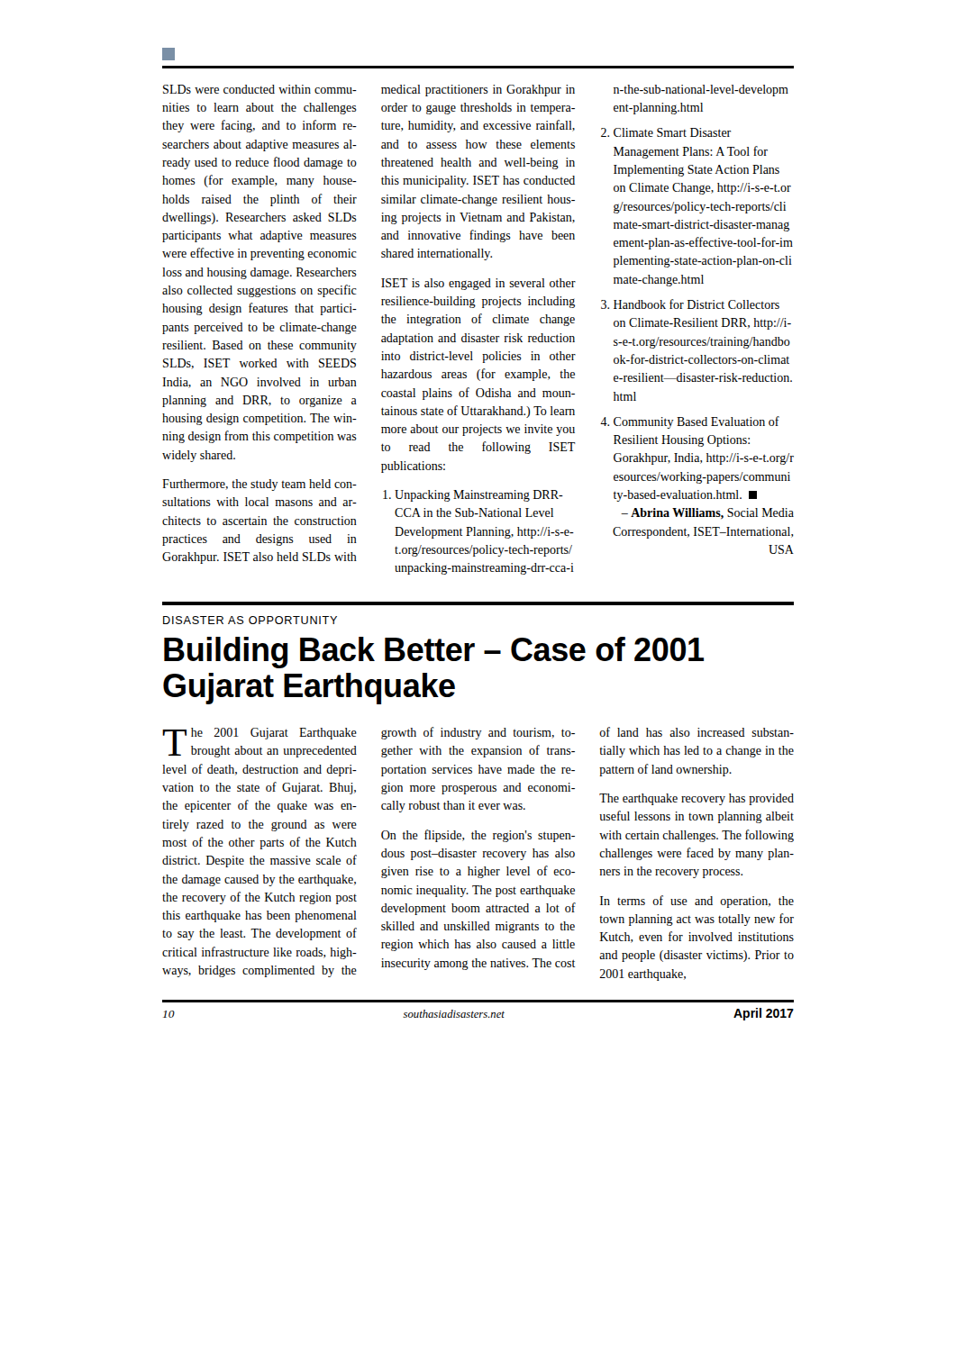SLDs were conducted within communities to learn about the challenges they were facing, and to inform researchers about adaptive measures already used to reduce flood damage to homes (for example, many households raised the plinth of their dwellings). Researchers asked SLDs participants what adaptive measures were effective in preventing economic loss and housing damage. Researchers also collected suggestions on specific housing design features that participants perceived to be climate-change resilient. Based on these community SLDs, ISET worked with SEEDS India, an NGO involved in urban planning and DRR, to organize a housing design competition. The winning design from this competition was widely shared.
Furthermore, the study team held consultations with local masons and architects to ascertain the construction practices and designs used in Gorakhpur. ISET also held SLDs with medical practitioners in Gorakhpur in order to gauge thresholds in temperature, humidity, and excessive rainfall, and to assess how these elements threatened health and well-being in this municipality. ISET has conducted similar climate-change resilient housing projects in Vietnam and Pakistan, and innovative findings have been shared internationally.
ISET is also engaged in several other resilience-building projects including the integration of climate change adaptation and disaster risk reduction into district-level policies in other hazardous areas (for example, the coastal plains of Odisha and mountainous state of Uttarakhand.) To learn more about our projects we invite you to read the following ISET publications:
Unpacking Mainstreaming DRR-CCA in the Sub-National Level Development Planning, http://i-s-e-t.org/resources/policy-tech-reports/unpacking-mainstreaming-drr-cca-in-the-sub-national-level-development-planning.html
Climate Smart Disaster Management Plans: A Tool for Implementing State Action Plans on Climate Change, http://i-s-e-t.org/resources/policy-tech-reports/climate-smart-district-disaster-management-plan-as-effective-tool-for-implementing-state-action-plan-on-climate-change.html
Handbook for District Collectors on Climate-Resilient DRR, http://i-s-e-t.org/resources/training/handbook-for-district-collectors-on-climate-resilient—disaster-risk-reduction.html
Community Based Evaluation of Resilient Housing Options: Gorakhpur, India, http://i-s-e-t.org/resources/working-papers/community-based-evaluation.html.
– Abrina Williams, Social Media Correspondent, ISET–International, USA
DISASTER AS OPPORTUNITY
Building Back Better – Case of 2001 Gujarat Earthquake
The 2001 Gujarat Earthquake brought about an unprecedented level of death, destruction and deprivation to the state of Gujarat. Bhuj, the epicenter of the quake was entirely razed to the ground as were most of the other parts of the Kutch district. Despite the massive scale of the damage caused by the earthquake, the recovery of the Kutch region post this earthquake has been phenomenal to say the least. The development of critical infrastructure like roads, highways, bridges complimented by the growth of industry and tourism, together with the expansion of transportation services have made the region more prosperous and economically robust than it ever was.
On the flipside, the region's stupendous post–disaster recovery has also given rise to a higher level of economic inequality. The post earthquake development boom attracted a lot of skilled and unskilled migrants to the region which has also caused a little insecurity among the natives. The cost of land has also increased substantially which has led to a change in the pattern of land ownership.
The earthquake recovery has provided useful lessons in town planning albeit with certain challenges. The following challenges were faced by many planners in the recovery process.
In terms of use and operation, the town planning act was totally new for Kutch, even for involved institutions and people (disaster victims). Prior to 2001 earthquake,
10 southasiadisasters.net April 2017